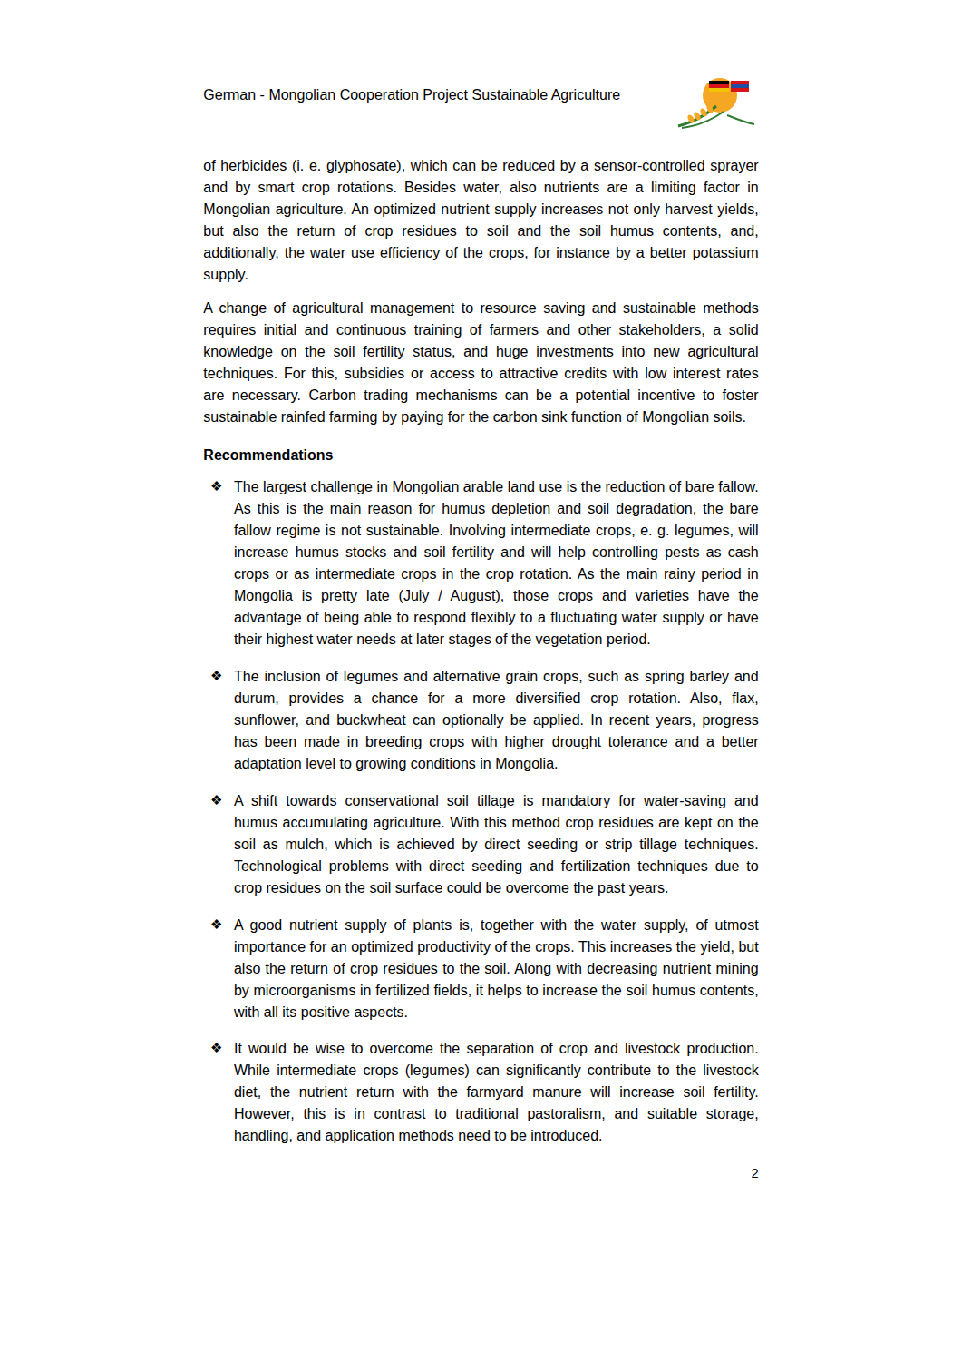German - Mongolian Cooperation Project Sustainable Agriculture
of herbicides (i. e. glyphosate), which can be reduced by a sensor-controlled sprayer and by smart crop rotations. Besides water, also nutrients are a limiting factor in Mongolian agriculture. An optimized nutrient supply increases not only harvest yields, but also the return of crop residues to soil and the soil humus contents, and, additionally, the water use efficiency of the crops, for instance by a better potassium supply.
A change of agricultural management to resource saving and sustainable methods requires initial and continuous training of farmers and other stakeholders, a solid knowledge on the soil fertility status, and huge investments into new agricultural techniques. For this, subsidies or access to attractive credits with low interest rates are necessary. Carbon trading mechanisms can be a potential incentive to foster sustainable rainfed farming by paying for the carbon sink function of Mongolian soils.
Recommendations
The largest challenge in Mongolian arable land use is the reduction of bare fallow. As this is the main reason for humus depletion and soil degradation, the bare fallow regime is not sustainable. Involving intermediate crops, e. g. legumes, will increase humus stocks and soil fertility and will help controlling pests as cash crops or as intermediate crops in the crop rotation. As the main rainy period in Mongolia is pretty late (July / August), those crops and varieties have the advantage of being able to respond flexibly to a fluctuating water supply or have their highest water needs at later stages of the vegetation period.
The inclusion of legumes and alternative grain crops, such as spring barley and durum, provides a chance for a more diversified crop rotation. Also, flax, sunflower, and buckwheat can optionally be applied. In recent years, progress has been made in breeding crops with higher drought tolerance and a better adaptation level to growing conditions in Mongolia.
A shift towards conservational soil tillage is mandatory for water-saving and humus accumulating agriculture. With this method crop residues are kept on the soil as mulch, which is achieved by direct seeding or strip tillage techniques. Technological problems with direct seeding and fertilization techniques due to crop residues on the soil surface could be overcome the past years.
A good nutrient supply of plants is, together with the water supply, of utmost importance for an optimized productivity of the crops. This increases the yield, but also the return of crop residues to the soil. Along with decreasing nutrient mining by microorganisms in fertilized fields, it helps to increase the soil humus contents, with all its positive aspects.
It would be wise to overcome the separation of crop and livestock production. While intermediate crops (legumes) can significantly contribute to the livestock diet, the nutrient return with the farmyard manure will increase soil fertility. However, this is in contrast to traditional pastoralism, and suitable storage, handling, and application methods need to be introduced.
2